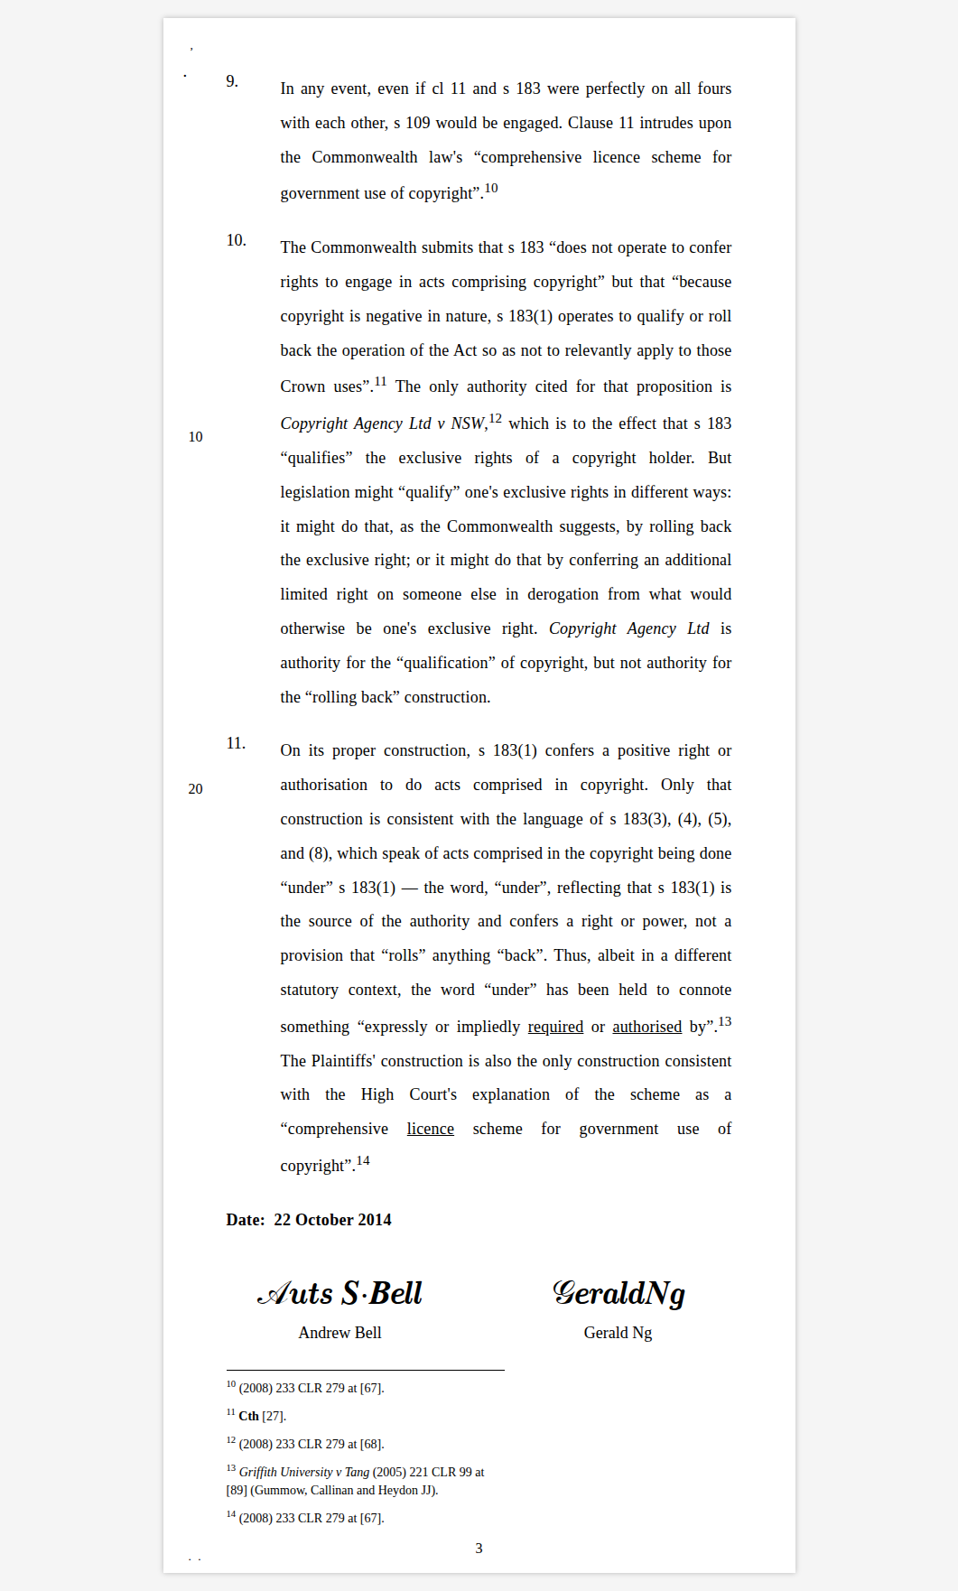,
.
10
20
9.
In any event, even if cl 11 and s 183 were perfectly on all fours with each other, s 109 would be engaged. Clause 11 intrudes upon the Commonwealth law's “comprehensive licence scheme for government use of copyright”.10
10.
The Commonwealth submits that s 183 “does not operate to confer rights to engage in acts comprising copyright” but that “because copyright is negative in nature, s 183(1) operates to qualify or roll back the operation of the Act so as not to relevantly apply to those Crown uses”.11 The only authority cited for that proposition is Copyright Agency Ltd v NSW,12 which is to the effect that s 183 “qualifies” the exclusive rights of a copyright holder. But legislation might “qualify” one's exclusive rights in different ways: it might do that, as the Commonwealth suggests, by rolling back the exclusive right; or it might do that by conferring an additional limited right on someone else in derogation from what would otherwise be one's exclusive right. Copyright Agency Ltd is authority for the “qualification” of copyright, but not authority for the “rolling back” construction.
11.
On its proper construction, s 183(1) confers a positive right or authorisation to do acts comprised in copyright. Only that construction is consistent with the language of s 183(3), (4), (5), and (8), which speak of acts comprised in the copyright being done “under” s 183(1) — the word, “under”, reflecting that s 183(1) is the source of the authority and confers a right or power, not a provision that “rolls” anything “back”. Thus, albeit in a different statutory context, the word “under” has been held to connote something “expressly or impliedly required or authorised by”.13 The Plaintiffs' construction is also the only construction consistent with the High Court's explanation of the scheme as a “comprehensive licence scheme for government use of copyright”.14
Date: 22 October 2014
𝒜𝒖𝒕𝒔 𝑺‧𝑩𝒆𝒍𝒍
Andrew Bell
𝒢𝒆𝒓𝒂𝒍𝒅𝑵𝒈
Gerald Ng
10 (2008) 233 CLR 279 at [67].
11 Cth [27].
12 (2008) 233 CLR 279 at [68].
13 Griffith University v Tang (2005) 221 CLR 99 at [89] (Gummow, Callinan and Heydon JJ).
14 (2008) 233 CLR 279 at [67].
. .
3